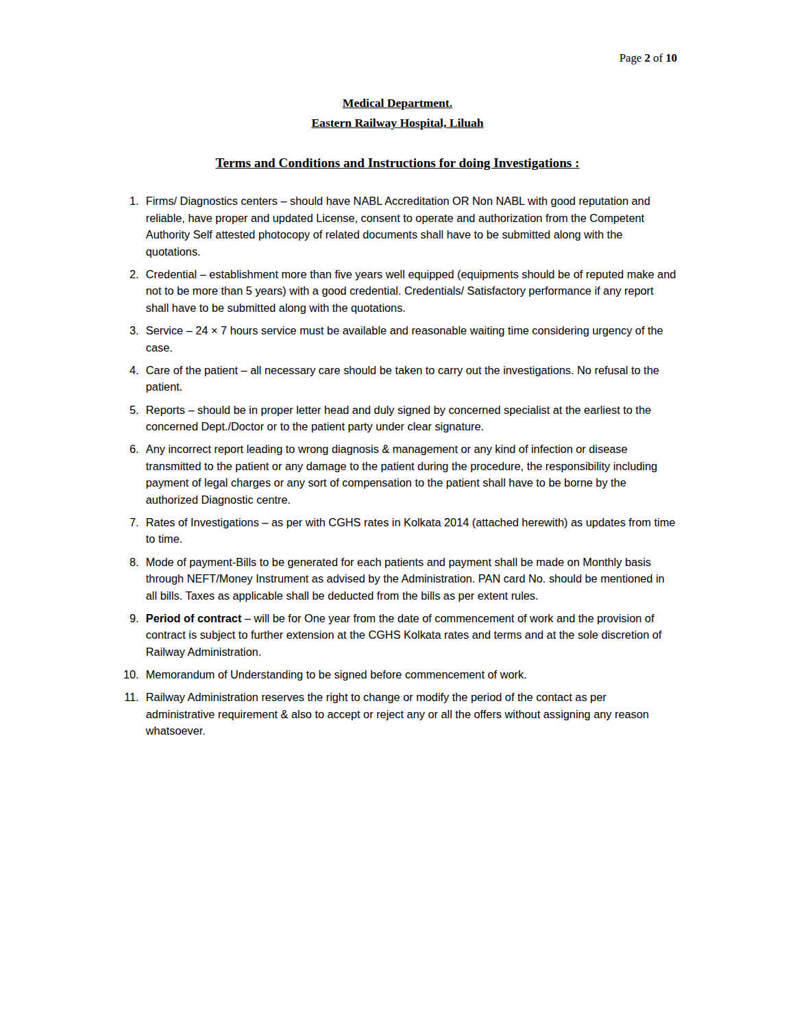Page 2 of 10
Medical Department.
Eastern Railway Hospital, Liluah
Terms and Conditions and Instructions for doing Investigations :
Firms/ Diagnostics centers – should have NABL Accreditation OR Non NABL with good reputation and reliable, have proper and updated License, consent to operate and authorization from the Competent Authority Self attested photocopy of related documents shall have to be submitted along with the quotations.
Credential – establishment more than five years well equipped (equipments should be of reputed make and not to be more than 5 years) with a good credential. Credentials/ Satisfactory performance if any report shall have to be submitted along with the quotations.
Service – 24 × 7 hours service must be available and reasonable waiting time considering urgency of the case.
Care of the patient – all necessary care should be taken to carry out the investigations. No refusal to the patient.
Reports – should be in proper letter head and duly signed by concerned specialist at the earliest to the concerned Dept./Doctor or to the patient party under clear signature.
Any incorrect report leading to wrong diagnosis & management or any kind of infection or disease transmitted to the patient or any damage to the patient during the procedure, the responsibility including payment of legal charges or any sort of compensation to the patient shall have to be borne by the authorized Diagnostic centre.
Rates of Investigations – as per with CGHS rates in Kolkata 2014 (attached herewith) as updates from time to time.
Mode of payment-Bills to be generated for each patients and payment shall be made on Monthly basis through NEFT/Money Instrument as advised by the Administration. PAN card No. should be mentioned in all bills. Taxes as applicable shall be deducted from the bills as per extent rules.
Period of contract – will be for One year from the date of commencement of work and the provision of contract is subject to further extension at the CGHS Kolkata rates and terms and at the sole discretion of Railway Administration.
Memorandum of Understanding to be signed before commencement of work.
Railway Administration reserves the right to change or modify the period of the contact as per administrative requirement & also to accept or reject any or all the offers without assigning any reason whatsoever.